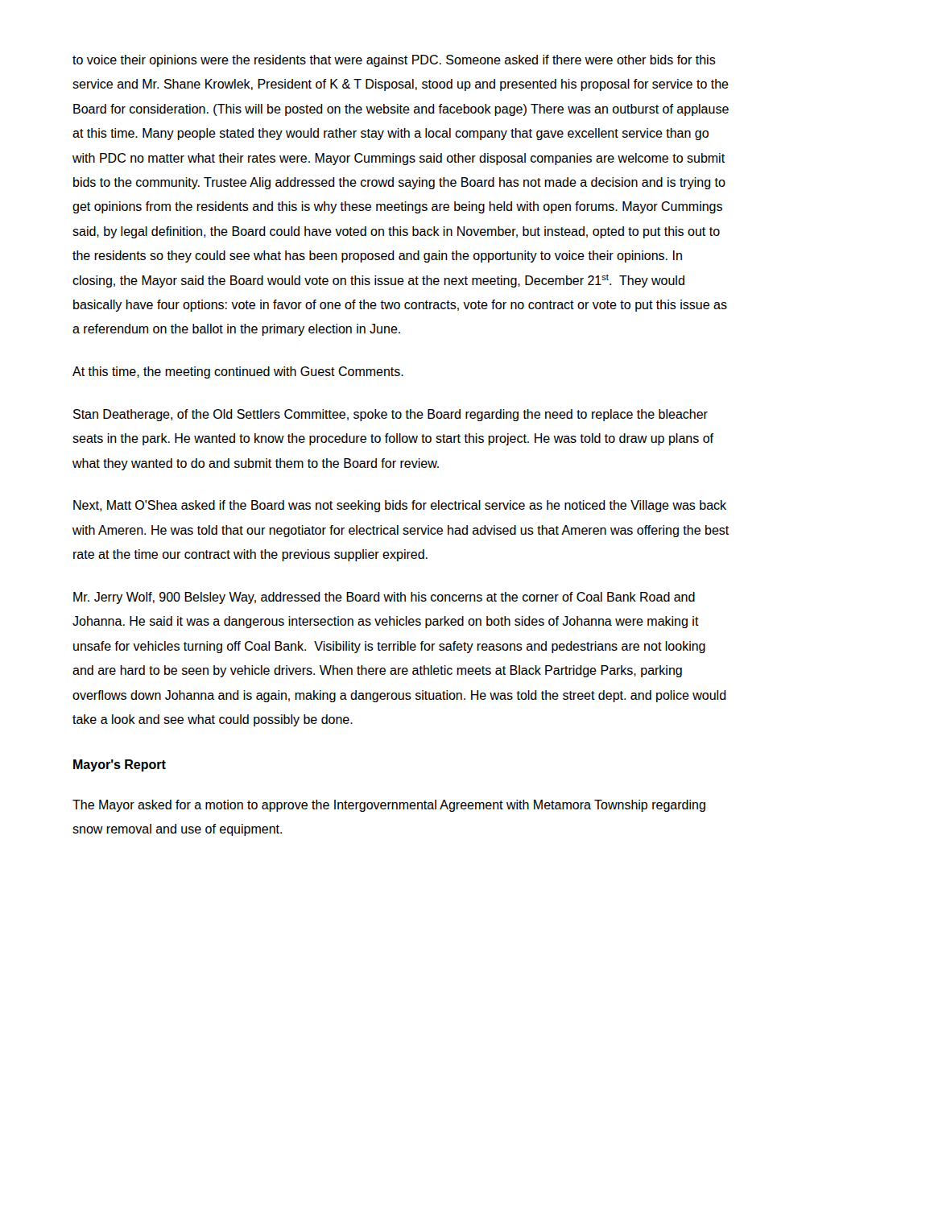to voice their opinions were the residents that were against PDC. Someone asked if there were other bids for this service and Mr. Shane Krowlek, President of K & T Disposal, stood up and presented his proposal for service to the Board for consideration. (This will be posted on the website and facebook page) There was an outburst of applause at this time. Many people stated they would rather stay with a local company that gave excellent service than go with PDC no matter what their rates were. Mayor Cummings said other disposal companies are welcome to submit bids to the community. Trustee Alig addressed the crowd saying the Board has not made a decision and is trying to get opinions from the residents and this is why these meetings are being held with open forums. Mayor Cummings said, by legal definition, the Board could have voted on this back in November, but instead, opted to put this out to the residents so they could see what has been proposed and gain the opportunity to voice their opinions. In closing, the Mayor said the Board would vote on this issue at the next meeting, December 21st. They would basically have four options: vote in favor of one of the two contracts, vote for no contract or vote to put this issue as a referendum on the ballot in the primary election in June.
At this time, the meeting continued with Guest Comments.
Stan Deatherage, of the Old Settlers Committee, spoke to the Board regarding the need to replace the bleacher seats in the park. He wanted to know the procedure to follow to start this project. He was told to draw up plans of what they wanted to do and submit them to the Board for review.
Next, Matt O'Shea asked if the Board was not seeking bids for electrical service as he noticed the Village was back with Ameren. He was told that our negotiator for electrical service had advised us that Ameren was offering the best rate at the time our contract with the previous supplier expired.
Mr. Jerry Wolf, 900 Belsley Way, addressed the Board with his concerns at the corner of Coal Bank Road and Johanna. He said it was a dangerous intersection as vehicles parked on both sides of Johanna were making it unsafe for vehicles turning off Coal Bank. Visibility is terrible for safety reasons and pedestrians are not looking and are hard to be seen by vehicle drivers. When there are athletic meets at Black Partridge Parks, parking overflows down Johanna and is again, making a dangerous situation. He was told the street dept. and police would take a look and see what could possibly be done.
Mayor's Report
The Mayor asked for a motion to approve the Intergovernmental Agreement with Metamora Township regarding snow removal and use of equipment.